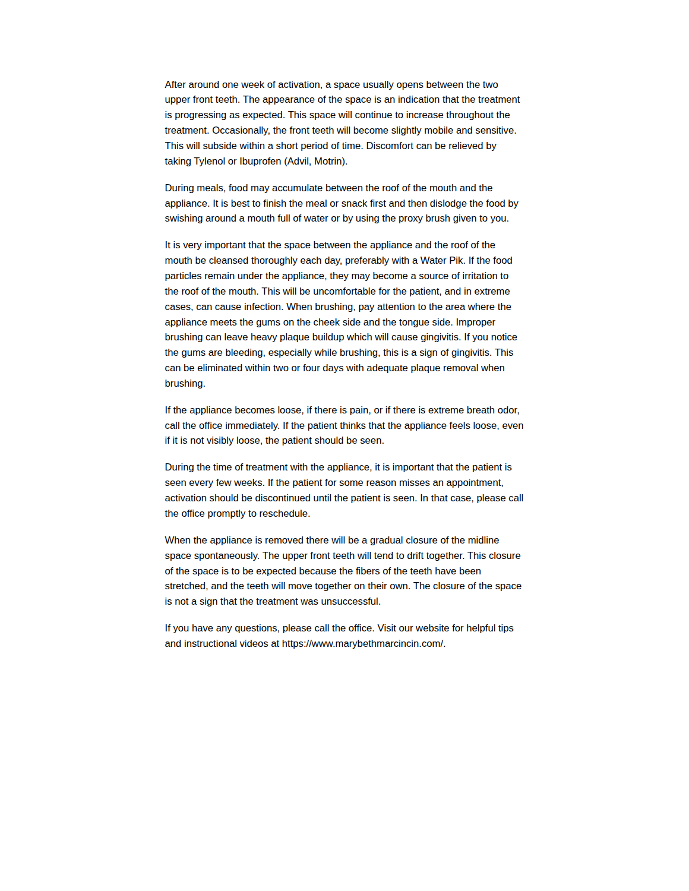After around one week of activation, a space usually opens between the two upper front teeth. The appearance of the space is an indication that the treatment is progressing as expected. This space will continue to increase throughout the treatment. Occasionally, the front teeth will become slightly mobile and sensitive. This will subside within a short period of time. Discomfort can be relieved by taking Tylenol or Ibuprofen (Advil, Motrin).
During meals, food may accumulate between the roof of the mouth and the appliance. It is best to finish the meal or snack first and then dislodge the food by swishing around a mouth full of water or by using the proxy brush given to you.
It is very important that the space between the appliance and the roof of the mouth be cleansed thoroughly each day, preferably with a Water Pik. If the food particles remain under the appliance, they may become a source of irritation to the roof of the mouth. This will be uncomfortable for the patient, and in extreme cases, can cause infection. When brushing, pay attention to the area where the appliance meets the gums on the cheek side and the tongue side. Improper brushing can leave heavy plaque buildup which will cause gingivitis. If you notice the gums are bleeding, especially while brushing, this is a sign of gingivitis. This can be eliminated within two or four days with adequate plaque removal when brushing.
If the appliance becomes loose, if there is pain, or if there is extreme breath odor, call the office immediately. If the patient thinks that the appliance feels loose, even if it is not visibly loose, the patient should be seen.
During the time of treatment with the appliance, it is important that the patient is seen every few weeks. If the patient for some reason misses an appointment, activation should be discontinued until the patient is seen. In that case, please call the office promptly to reschedule.
When the appliance is removed there will be a gradual closure of the midline space spontaneously. The upper front teeth will tend to drift together. This closure of the space is to be expected because the fibers of the teeth have been stretched, and the teeth will move together on their own. The closure of the space is not a sign that the treatment was unsuccessful.
If you have any questions, please call the office. Visit our website for helpful tips and instructional videos at https://www.marybethmarcincin.com/.